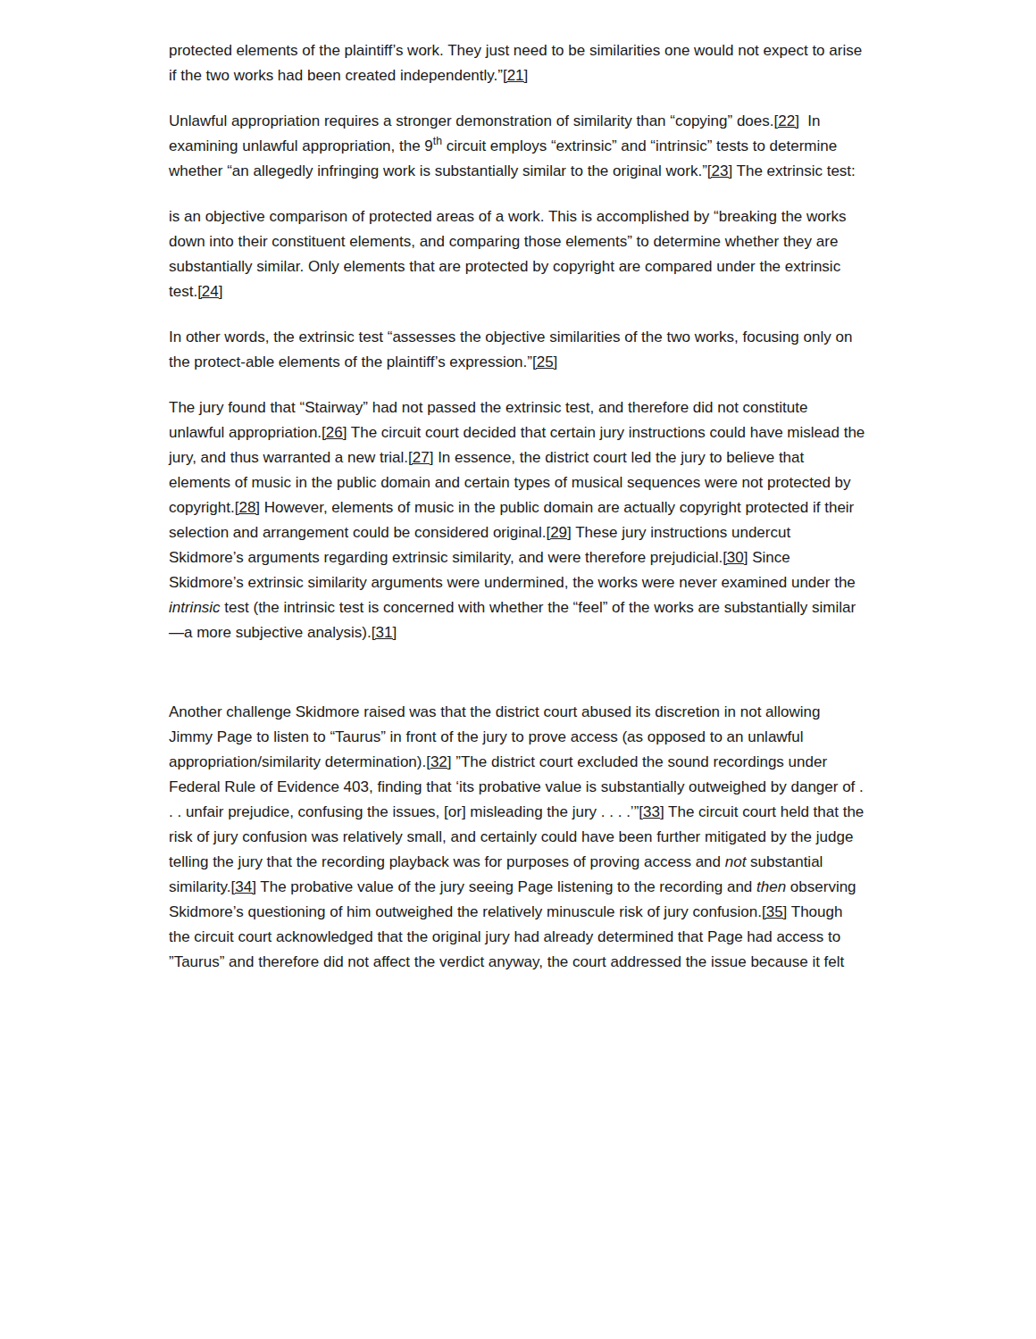protected elements of the plaintiff’s work. They just need to be similarities one would not expect to arise if the two works had been created independently.”[21]
Unlawful appropriation requires a stronger demonstration of similarity than “copying” does.[22] In examining unlawful appropriation, the 9th circuit employs “extrinsic” and “intrinsic” tests to determine whether “an allegedly infringing work is substantially similar to the original work.”[23] The extrinsic test:
is an objective comparison of protected areas of a work. This is accomplished by “breaking the works down into their constituent elements, and comparing those elements” to determine whether they are substantially similar. Only elements that are protected by copyright are compared under the extrinsic test.[24]
In other words, the extrinsic test “assesses the objective similarities of the two works, focusing only on the protect-able elements of the plaintiff’s expression.”[25]
The jury found that “Stairway” had not passed the extrinsic test, and therefore did not constitute unlawful appropriation.[26] The circuit court decided that certain jury instructions could have mislead the jury, and thus warranted a new trial.[27] In essence, the district court led the jury to believe that elements of music in the public domain and certain types of musical sequences were not protected by copyright.[28] However, elements of music in the public domain are actually copyright protected if their selection and arrangement could be considered original.[29] These jury instructions undercut Skidmore’s arguments regarding extrinsic similarity, and were therefore prejudicial.[30] Since Skidmore’s extrinsic similarity arguments were undermined, the works were never examined under the intrinsic test (the intrinsic test is concerned with whether the “feel” of the works are substantially similar—a more subjective analysis).[31]
Another challenge Skidmore raised was that the district court abused its discretion in not allowing Jimmy Page to listen to “Taurus” in front of the jury to prove access (as opposed to an unlawful appropriation/similarity determination).[32] ”The district court excluded the sound recordings under Federal Rule of Evidence 403, finding that ‘its probative value is substantially outweighed by danger of . . . unfair prejudice, confusing the issues, [or] misleading the jury . . . .’”[33] The circuit court held that the risk of jury confusion was relatively small, and certainly could have been further mitigated by the judge telling the jury that the recording playback was for purposes of proving access and not substantial similarity.[34] The probative value of the jury seeing Page listening to the recording and then observing Skidmore’s questioning of him outweighed the relatively minuscule risk of jury confusion.[35] Though the circuit court acknowledged that the original jury had already determined that Page had access to ”Taurus” and therefore did not affect the verdict anyway, the court addressed the issue because it felt